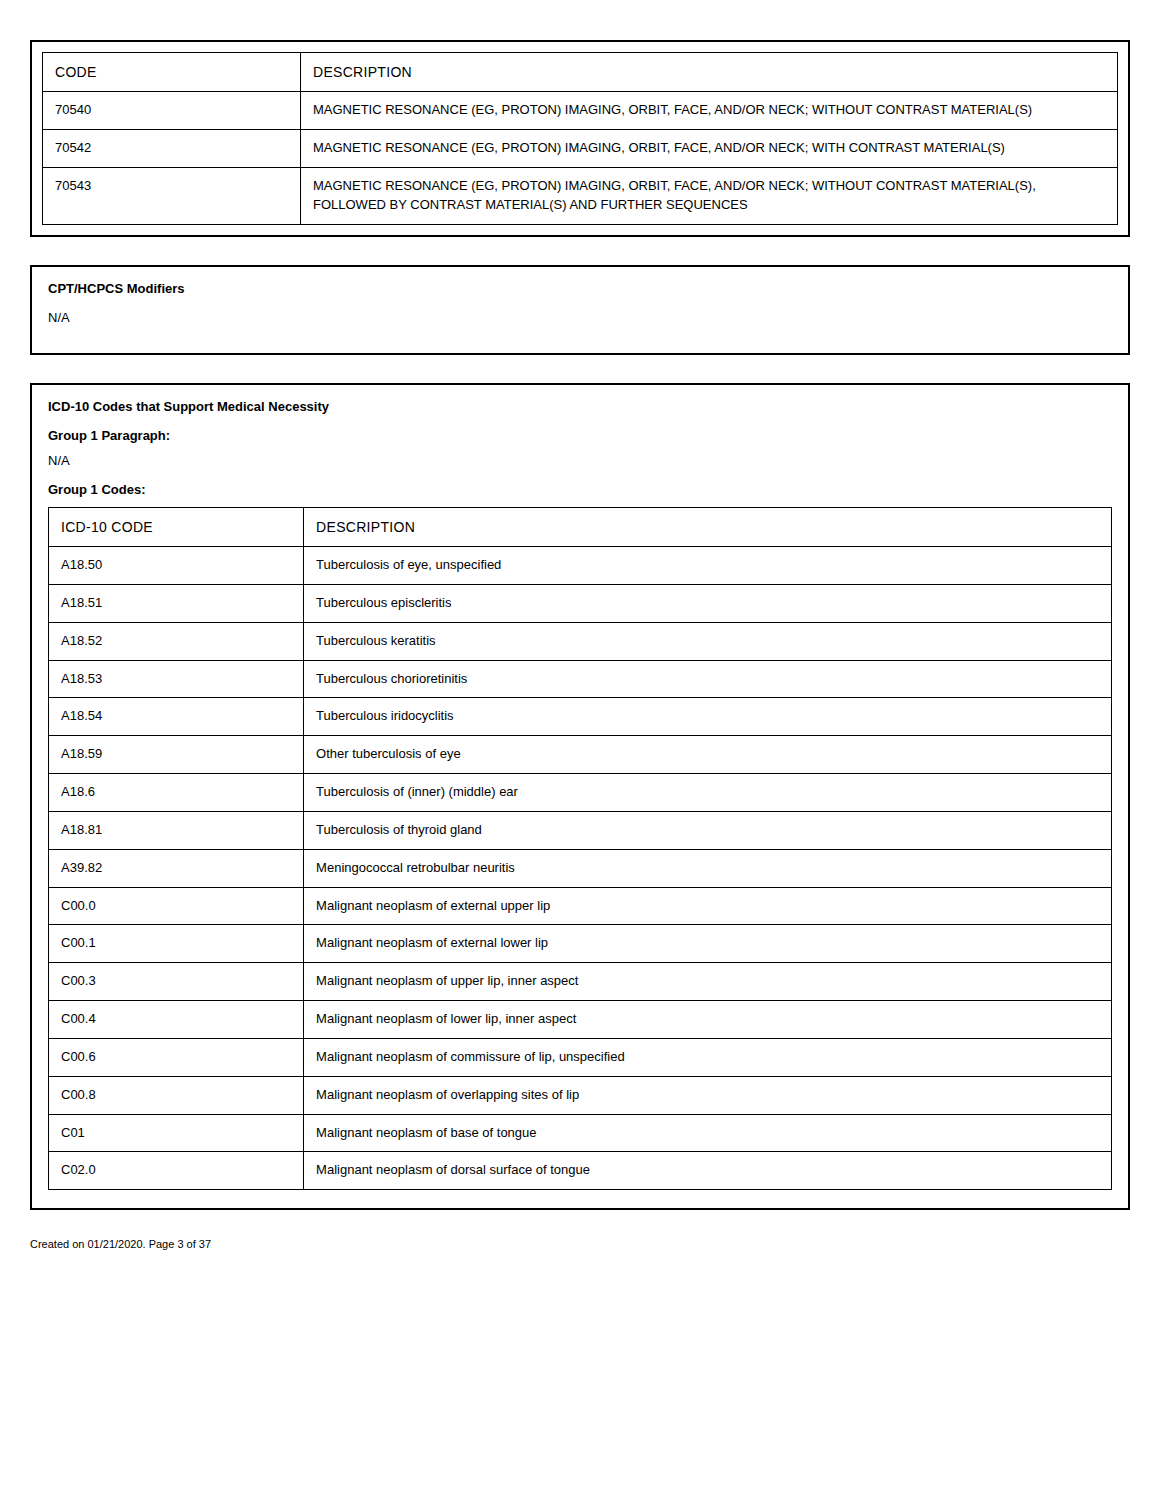| CODE | DESCRIPTION |
| --- | --- |
| 70540 | MAGNETIC RESONANCE (EG, PROTON) IMAGING, ORBIT, FACE, AND/OR NECK; WITHOUT CONTRAST MATERIAL(S) |
| 70542 | MAGNETIC RESONANCE (EG, PROTON) IMAGING, ORBIT, FACE, AND/OR NECK; WITH CONTRAST MATERIAL(S) |
| 70543 | MAGNETIC RESONANCE (EG, PROTON) IMAGING, ORBIT, FACE, AND/OR NECK; WITHOUT CONTRAST MATERIAL(S), FOLLOWED BY CONTRAST MATERIAL(S) AND FURTHER SEQUENCES |
CPT/HCPCS Modifiers
N/A
ICD-10 Codes that Support Medical Necessity
Group 1 Paragraph:
N/A
Group 1 Codes:
| ICD-10 CODE | DESCRIPTION |
| --- | --- |
| A18.50 | Tuberculosis of eye, unspecified |
| A18.51 | Tuberculous episcleritis |
| A18.52 | Tuberculous keratitis |
| A18.53 | Tuberculous chorioretinitis |
| A18.54 | Tuberculous iridocyclitis |
| A18.59 | Other tuberculosis of eye |
| A18.6 | Tuberculosis of (inner) (middle) ear |
| A18.81 | Tuberculosis of thyroid gland |
| A39.82 | Meningococcal retrobulbar neuritis |
| C00.0 | Malignant neoplasm of external upper lip |
| C00.1 | Malignant neoplasm of external lower lip |
| C00.3 | Malignant neoplasm of upper lip, inner aspect |
| C00.4 | Malignant neoplasm of lower lip, inner aspect |
| C00.6 | Malignant neoplasm of commissure of lip, unspecified |
| C00.8 | Malignant neoplasm of overlapping sites of lip |
| C01 | Malignant neoplasm of base of tongue |
| C02.0 | Malignant neoplasm of dorsal surface of tongue |
Created on 01/21/2020. Page 3 of 37